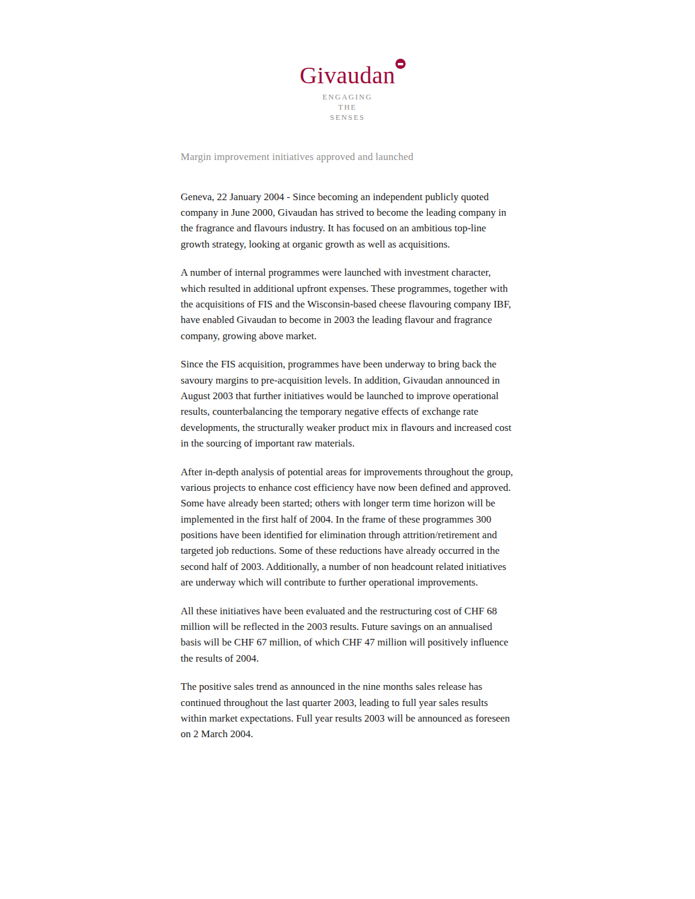Givaudan
Engaging
the
Senses
Margin improvement initiatives approved and launched
Geneva, 22 January 2004 - Since becoming an independent publicly quoted company in June 2000, Givaudan has strived to become the leading company in the fragrance and flavours industry. It has focused on an ambitious top-line growth strategy, looking at organic growth as well as acquisitions.
A number of internal programmes were launched with investment character, which resulted in additional upfront expenses. These programmes, together with the acquisitions of FIS and the Wisconsin-based cheese flavouring company IBF, have enabled Givaudan to become in 2003 the leading flavour and fragrance company, growing above market.
Since the FIS acquisition, programmes have been underway to bring back the savoury margins to pre-acquisition levels. In addition, Givaudan announced in August 2003 that further initiatives would be launched to improve operational results, counterbalancing the temporary negative effects of exchange rate developments, the structurally weaker product mix in flavours and increased cost in the sourcing of important raw materials.
After in-depth analysis of potential areas for improvements throughout the group, various projects to enhance cost efficiency have now been defined and approved. Some have already been started; others with longer term time horizon will be implemented in the first half of 2004. In the frame of these programmes 300 positions have been identified for elimination through attrition/retirement and targeted job reductions. Some of these reductions have already occurred in the second half of 2003. Additionally, a number of non headcount related initiatives are underway which will contribute to further operational improvements.
All these initiatives have been evaluated and the restructuring cost of CHF 68 million will be reflected in the 2003 results. Future savings on an annualised basis will be CHF 67 million, of which CHF 47 million will positively influence the results of 2004.
The positive sales trend as announced in the nine months sales release has continued throughout the last quarter 2003, leading to full year sales results within market expectations. Full year results 2003 will be announced as foreseen on 2 March 2004.